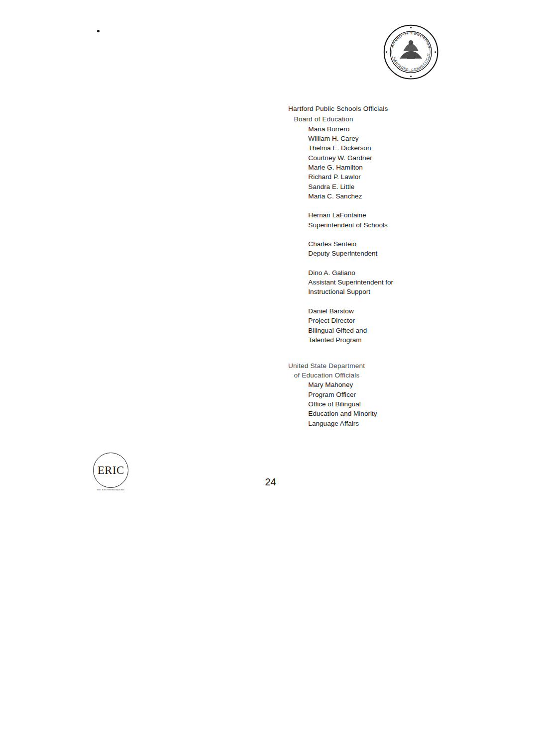BOARD OF EDUCATION HARTFORD, CONNECTICUT
Hartford Public Schools Officials
Board of Education
Maria Borrero
William H. Carey
Thelma E. Dickerson
Courtney W. Gardner
Marie G. Hamilton
Richard P. Lawlor
Sandra E. Little
Maria C. Sanchez
Hernan LaFontaine
Superintendent of Schools
Charles Senteio
Deputy Superintendent
Dino A. Galiano
Assistant Superintendent for
Instructional Support
Daniel Barstow
Project Director
Bilingual Gifted and
Talented Program
United State Department
of Education Officials
Mary Mahoney
Program Officer
Office of Bilingual
Education and Minority
Language Affairs
ERIC Full Text Provided by ERIC
24